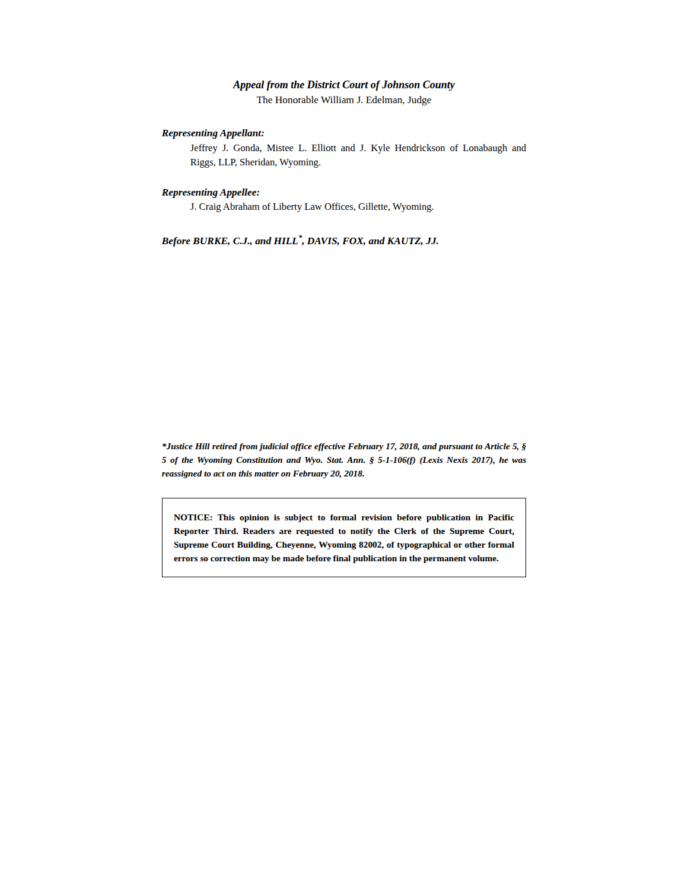Appeal from the District Court of Johnson County
The Honorable William J. Edelman, Judge
Representing Appellant:
Jeffrey J. Gonda, Mistee L. Elliott and J. Kyle Hendrickson of Lonabaugh and Riggs, LLP, Sheridan, Wyoming.
Representing Appellee:
J. Craig Abraham of Liberty Law Offices, Gillette, Wyoming.
Before BURKE, C.J., and HILL*, DAVIS, FOX, and KAUTZ, JJ.
*Justice Hill retired from judicial office effective February 17, 2018, and pursuant to Article 5, § 5 of the Wyoming Constitution and Wyo. Stat. Ann. § 5-1-106(f) (Lexis Nexis 2017), he was reassigned to act on this matter on February 20, 2018.
NOTICE: This opinion is subject to formal revision before publication in Pacific Reporter Third. Readers are requested to notify the Clerk of the Supreme Court, Supreme Court Building, Cheyenne, Wyoming 82002, of typographical or other formal errors so correction may be made before final publication in the permanent volume.